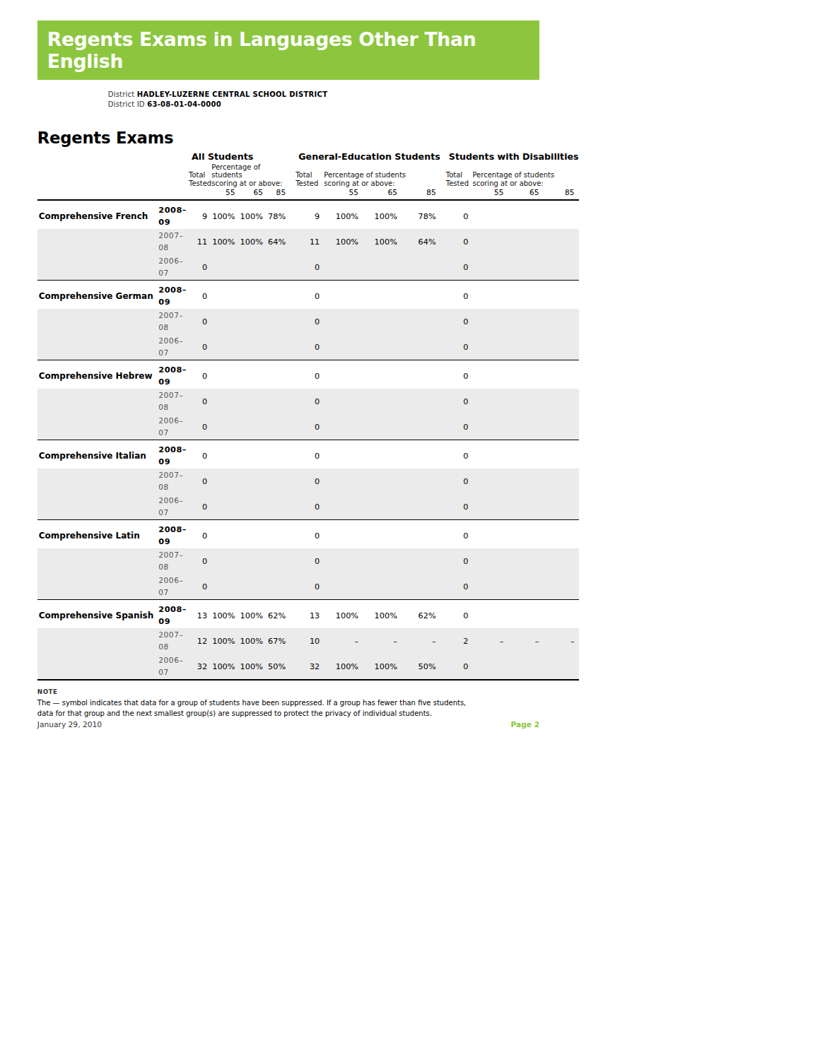Regents Exams in Languages Other Than English
District HADLEY-LUZERNE CENTRAL SCHOOL DISTRICT
District ID 63-08-01-04-0000
Regents Exams
| | | All Students | | General-Education Students | | Students with Disabilities |
| --- | --- | --- | --- | --- | --- | --- |
| | | Total Tested | Percentage of students scoring at or above: | | Total Tested | Percentage of students scoring at or above: | | Total Tested | Percentage of students scoring at or above: |
| | | | 55 | 65 | 85 | | | 55 | 65 | 85 | | | 55 | 65 | 85 |
| Comprehensive French | 2008–09 | 9 | 100% | 100% | 78% | | 9 | 100% | 100% | 78% | | 0 | | | |
| | 2007–08 | 11 | 100% | 100% | 64% | | 11 | 100% | 100% | 64% | | 0 | | | |
| | 2006–07 | 0 | | | | | 0 | | | | | 0 | | | |
| Comprehensive German | 2008–09 | 0 | | | | | 0 | | | | | 0 | | | |
| | 2007–08 | 0 | | | | | 0 | | | | | 0 | | | |
| | 2006–07 | 0 | | | | | 0 | | | | | 0 | | | |
| Comprehensive Hebrew | 2008–09 | 0 | | | | | 0 | | | | | 0 | | | |
| | 2007–08 | 0 | | | | | 0 | | | | | 0 | | | |
| | 2006–07 | 0 | | | | | 0 | | | | | 0 | | | |
| Comprehensive Italian | 2008–09 | 0 | | | | | 0 | | | | | 0 | | | |
| | 2007–08 | 0 | | | | | 0 | | | | | 0 | | | |
| | 2006–07 | 0 | | | | | 0 | | | | | 0 | | | |
| Comprehensive Latin | 2008–09 | 0 | | | | | 0 | | | | | 0 | | | |
| | 2007–08 | 0 | | | | | 0 | | | | | 0 | | | |
| | 2006–07 | 0 | | | | | 0 | | | | | 0 | | | |
| Comprehensive Spanish | 2008–09 | 13 | 100% | 100% | 62% | | 13 | 100% | 100% | 62% | | 0 | | | |
| | 2007–08 | 12 | 100% | 100% | 67% | | 10 | – | – | – | | 2 | – | – | – |
| | 2006–07 | 32 | 100% | 100% | 50% | | 32 | 100% | 100% | 50% | | 0 | | | |
NOTE The — symbol indicates that data for a group of students have been suppressed. If a group has fewer than five students,
data for that group and the next smallest group(s) are suppressed to protect the privacy of individual students.
January 29, 2010 Page 2